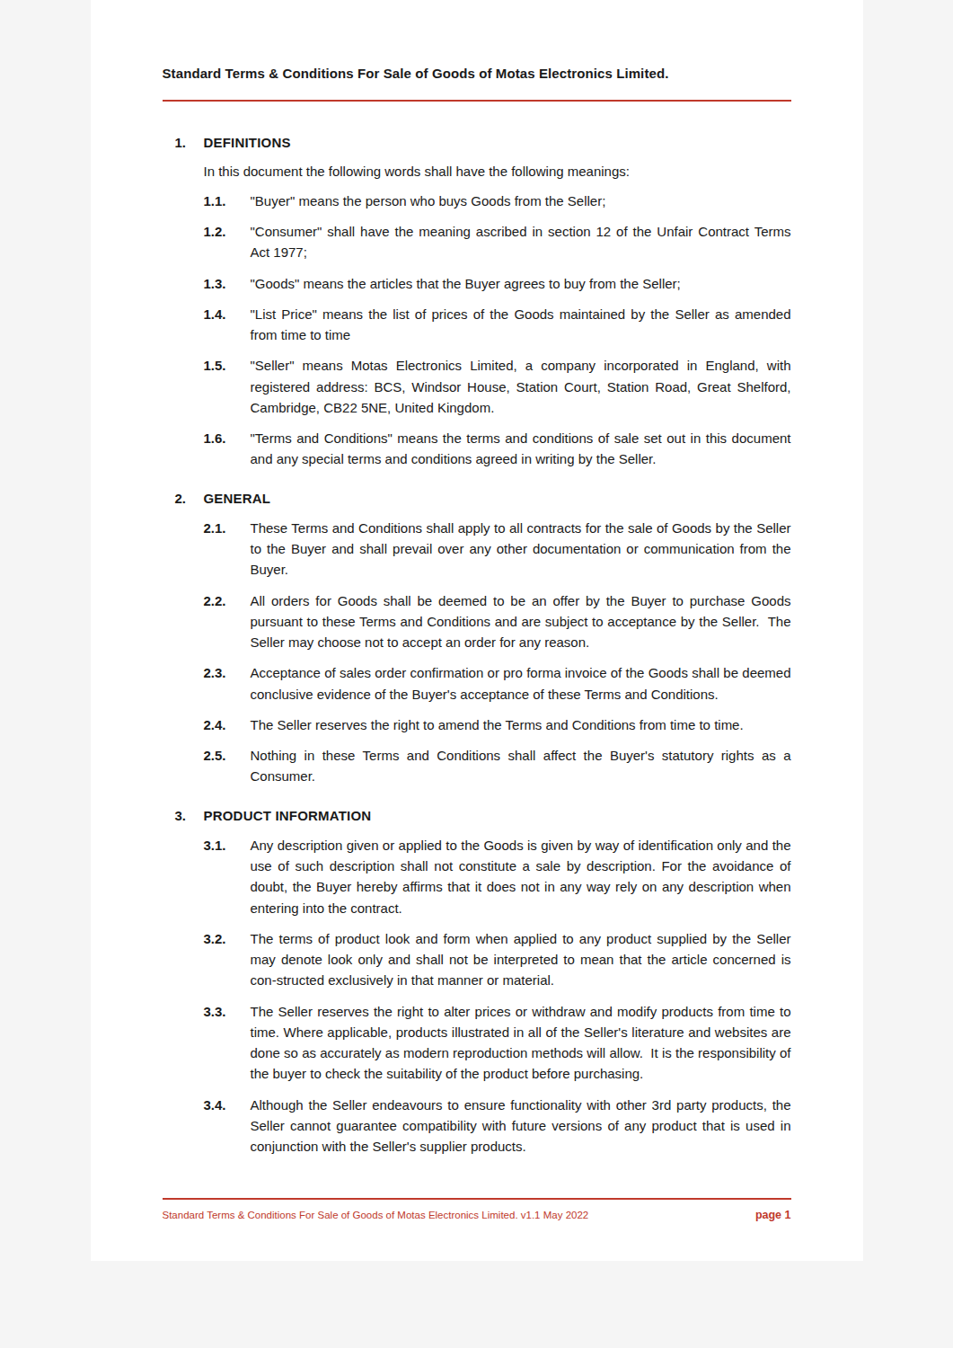Standard Terms & Conditions For Sale of Goods of Motas Electronics Limited.
DEFINITIONS
In this document the following words shall have the following meanings:
"Buyer" means the person who buys Goods from the Seller;
"Consumer" shall have the meaning ascribed in section 12 of the Unfair Contract Terms Act 1977;
"Goods" means the articles that the Buyer agrees to buy from the Seller;
"List Price" means the list of prices of the Goods maintained by the Seller as amended from time to time
"Seller" means Motas Electronics Limited, a company incorporated in England, with registered address: BCS, Windsor House, Station Court, Station Road, Great Shelford, Cambridge, CB22 5NE, United Kingdom.
"Terms and Conditions" means the terms and conditions of sale set out in this document and any special terms and conditions agreed in writing by the Seller.
GENERAL
These Terms and Conditions shall apply to all contracts for the sale of Goods by the Seller to the Buyer and shall prevail over any other documentation or communication from the Buyer.
All orders for Goods shall be deemed to be an offer by the Buyer to purchase Goods pursuant to these Terms and Conditions and are subject to acceptance by the Seller. The Seller may choose not to accept an order for any reason.
Acceptance of sales order confirmation or pro forma invoice of the Goods shall be deemed conclusive evidence of the Buyer's acceptance of these Terms and Conditions.
The Seller reserves the right to amend the Terms and Conditions from time to time.
Nothing in these Terms and Conditions shall affect the Buyer's statutory rights as a Consumer.
PRODUCT INFORMATION
Any description given or applied to the Goods is given by way of identification only and the use of such description shall not constitute a sale by description. For the avoidance of doubt, the Buyer hereby affirms that it does not in any way rely on any description when entering into the contract.
The terms of product look and form when applied to any product supplied by the Seller may denote look only and shall not be interpreted to mean that the article concerned is con-structed exclusively in that manner or material.
The Seller reserves the right to alter prices or withdraw and modify products from time to time. Where applicable, products illustrated in all of the Seller's literature and websites are done so as accurately as modern reproduction methods will allow. It is the responsibility of the buyer to check the suitability of the product before purchasing.
Although the Seller endeavours to ensure functionality with other 3rd party products, the Seller cannot guarantee compatibility with future versions of any product that is used in conjunction with the Seller's supplier products.
Standard Terms & Conditions For Sale of Goods of Motas Electronics Limited. v1.1 May 2022 page 1